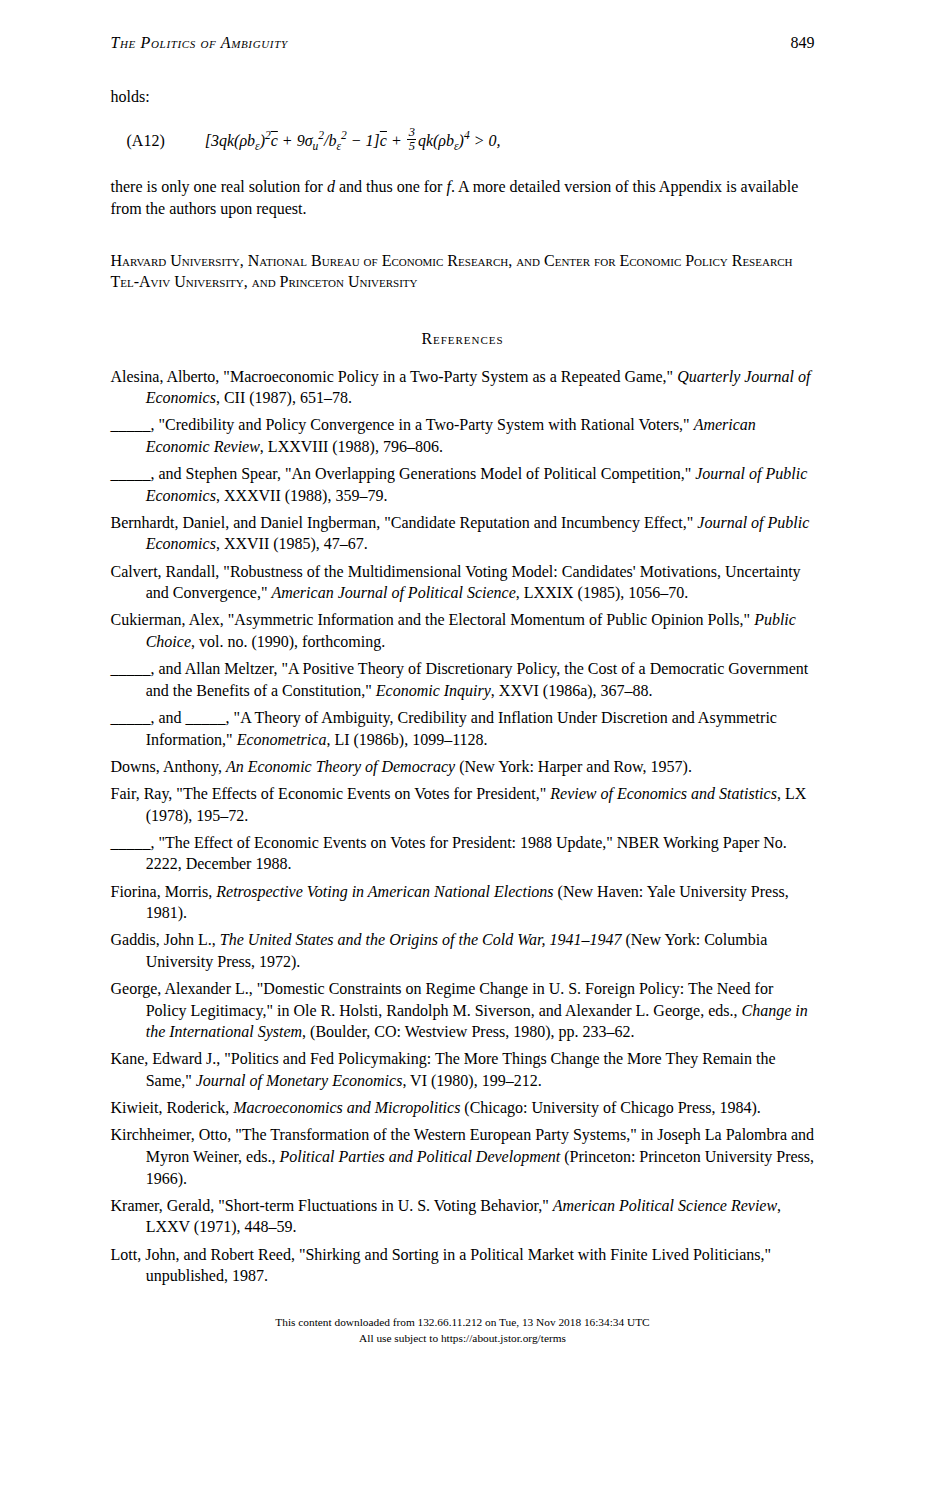The Politics of Ambiguity 849
holds:
(A12) [3qk(ρbε)2c + 9σu2/bε2 − 1]c + 35 qk(ρbε)4 > 0,
there is only one real solution for d and thus one for f. A more detailed version of this Appendix is available from the authors upon request.
Harvard University, National Bureau of Economic Research, and Center for Economic Policy Research
Tel-Aviv University, and Princeton University
References
Alesina, Alberto, "Macroeconomic Policy in a Two-Party System as a Repeated Game," Quarterly Journal of Economics, CII (1987), 651–78.
_____, "Credibility and Policy Convergence in a Two-Party System with Rational Voters," American Economic Review, LXXVIII (1988), 796–806.
_____, and Stephen Spear, "An Overlapping Generations Model of Political Competition," Journal of Public Economics, XXXVII (1988), 359–79.
Bernhardt, Daniel, and Daniel Ingberman, "Candidate Reputation and Incumbency Effect," Journal of Public Economics, XXVII (1985), 47–67.
Calvert, Randall, "Robustness of the Multidimensional Voting Model: Candidates' Motivations, Uncertainty and Convergence," American Journal of Political Science, LXXIX (1985), 1056–70.
Cukierman, Alex, "Asymmetric Information and the Electoral Momentum of Public Opinion Polls," Public Choice, vol. no. (1990), forthcoming.
_____, and Allan Meltzer, "A Positive Theory of Discretionary Policy, the Cost of a Democratic Government and the Benefits of a Constitution," Economic Inquiry, XXVI (1986a), 367–88.
_____, and _____, "A Theory of Ambiguity, Credibility and Inflation Under Discretion and Asymmetric Information," Econometrica, LI (1986b), 1099–1128.
Downs, Anthony, An Economic Theory of Democracy (New York: Harper and Row, 1957).
Fair, Ray, "The Effects of Economic Events on Votes for President," Review of Economics and Statistics, LX (1978), 195–72.
_____, "The Effect of Economic Events on Votes for President: 1988 Update," NBER Working Paper No. 2222, December 1988.
Fiorina, Morris, Retrospective Voting in American National Elections (New Haven: Yale University Press, 1981).
Gaddis, John L., The United States and the Origins of the Cold War, 1941–1947 (New York: Columbia University Press, 1972).
George, Alexander L., "Domestic Constraints on Regime Change in U. S. Foreign Policy: The Need for Policy Legitimacy," in Ole R. Holsti, Randolph M. Siverson, and Alexander L. George, eds., Change in the International System, (Boulder, CO: Westview Press, 1980), pp. 233–62.
Kane, Edward J., "Politics and Fed Policymaking: The More Things Change the More They Remain the Same," Journal of Monetary Economics, VI (1980), 199–212.
Kiwieit, Roderick, Macroeconomics and Micropolitics (Chicago: University of Chicago Press, 1984).
Kirchheimer, Otto, "The Transformation of the Western European Party Systems," in Joseph La Palombra and Myron Weiner, eds., Political Parties and Political Development (Princeton: Princeton University Press, 1966).
Kramer, Gerald, "Short-term Fluctuations in U. S. Voting Behavior," American Political Science Review, LXXV (1971), 448–59.
Lott, John, and Robert Reed, "Shirking and Sorting in a Political Market with Finite Lived Politicians," unpublished, 1987.
This content downloaded from 132.66.11.212 on Tue, 13 Nov 2018 16:34:34 UTC
All use subject to https://about.jstor.org/terms